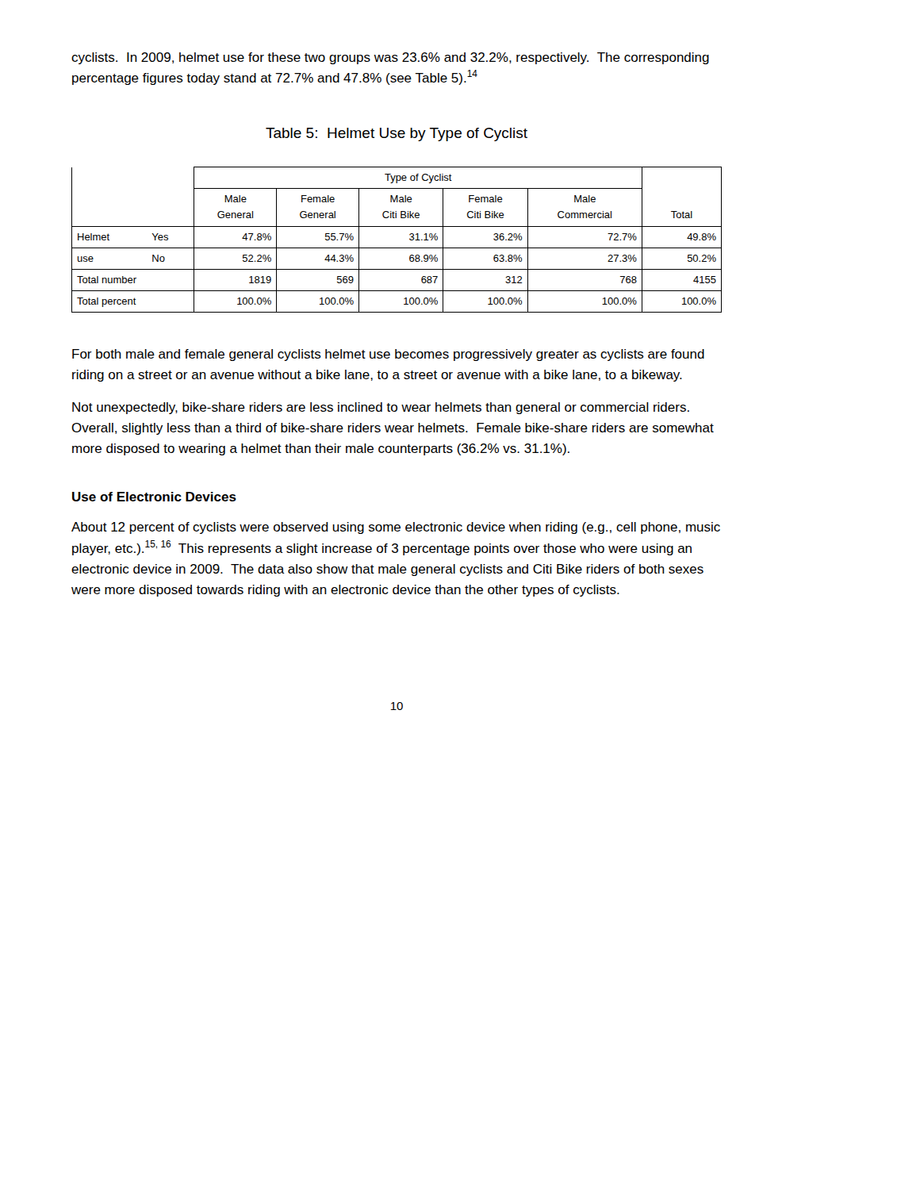cyclists. In 2009, helmet use for these two groups was 23.6% and 32.2%, respectively. The corresponding percentage figures today stand at 72.7% and 47.8% (see Table 5).14
Table 5: Helmet Use by Type of Cyclist
| | Type of Cyclist | Total |
| Male General | Female General | Male Citi Bike | Female Citi Bike | Male Commercial |
| Helmet | Yes | 47.8% | 55.7% | 31.1% | 36.2% | 72.7% | 49.8% |
| use | No | 52.2% | 44.3% | 68.9% | 63.8% | 27.3% | 50.2% |
| Total number | 1819 | 569 | 687 | 312 | 768 | 4155 |
| Total percent | 100.0% | 100.0% | 100.0% | 100.0% | 100.0% | 100.0% |
For both male and female general cyclists helmet use becomes progressively greater as cyclists are found riding on a street or an avenue without a bike lane, to a street or avenue with a bike lane, to a bikeway.
Not unexpectedly, bike-share riders are less inclined to wear helmets than general or commercial riders. Overall, slightly less than a third of bike-share riders wear helmets. Female bike-share riders are somewhat more disposed to wearing a helmet than their male counterparts (36.2% vs. 31.1%).
Use of Electronic Devices
About 12 percent of cyclists were observed using some electronic device when riding (e.g., cell phone, music player, etc.).15, 16 This represents a slight increase of 3 percentage points over those who were using an electronic device in 2009. The data also show that male general cyclists and Citi Bike riders of both sexes were more disposed towards riding with an electronic device than the other types of cyclists.
10